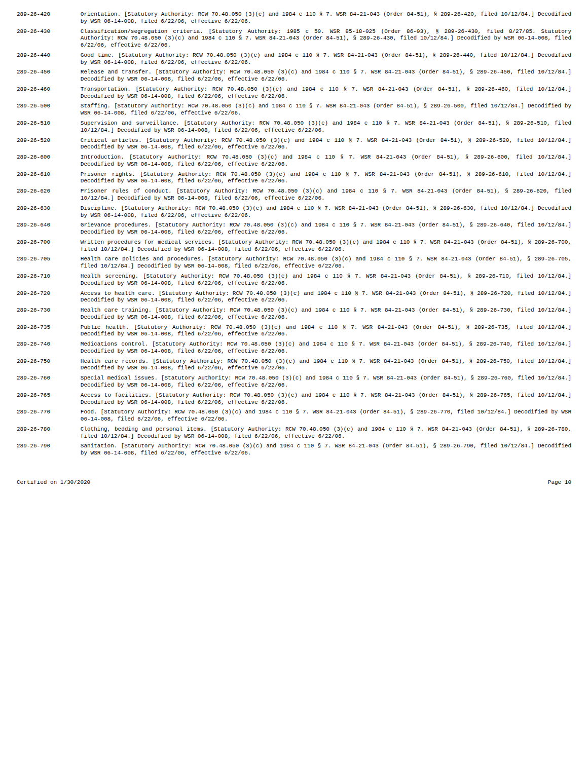| 289-26-420 | Orientation. [Statutory Authority: RCW 70.48.050 (3)(c) and 1984 c 110 § 7. WSR 84-21-043 (Order 84-51), § 289-26-420, filed 10/12/84.] Decodified by WSR 06-14-008, filed 6/22/06, effective 6/22/06. |
| 289-26-430 | Classification/segregation criteria. [Statutory Authority: 1985 c 50. WSR 85-18-025 (Order 86-03), § 289-26-430, filed 8/27/85. Statutory Authority: RCW 70.48.050 (3)(c) and 1984 c 110 § 7. WSR 84-21-043 (Order 84-51), § 289-26-430, filed 10/12/84.] Decodified by WSR 06-14-008, filed 6/22/06, effective 6/22/06. |
| 289-26-440 | Good time. [Statutory Authority: RCW 70.48.050 (3)(c) and 1984 c 110 § 7. WSR 84-21-043 (Order 84-51), § 289-26-440, filed 10/12/84.] Decodified by WSR 06-14-008, filed 6/22/06, effective 6/22/06. |
| 289-26-450 | Release and transfer. [Statutory Authority: RCW 70.48.050 (3)(c) and 1984 c 110 § 7. WSR 84-21-043 (Order 84-51), § 289-26-450, filed 10/12/84.] Decodified by WSR 06-14-008, filed 6/22/06, effective 6/22/06. |
| 289-26-460 | Transportation. [Statutory Authority: RCW 70.48.050 (3)(c) and 1984 c 110 § 7. WSR 84-21-043 (Order 84-51), § 289-26-460, filed 10/12/84.] Decodified by WSR 06-14-008, filed 6/22/06, effective 6/22/06. |
| 289-26-500 | Staffing. [Statutory Authority: RCW 70.48.050 (3)(c) and 1984 c 110 § 7. WSR 84-21-043 (Order 84-51), § 289-26-500, filed 10/12/84.] Decodified by WSR 06-14-008, filed 6/22/06, effective 6/22/06. |
| 289-26-510 | Supervision and surveillance. [Statutory Authority: RCW 70.48.050 (3)(c) and 1984 c 110 § 7. WSR 84-21-043 (Order 84-51), § 289-26-510, filed 10/12/84.] Decodified by WSR 06-14-008, filed 6/22/06, effective 6/22/06. |
| 289-26-520 | Critical articles. [Statutory Authority: RCW 70.48.050 (3)(c) and 1984 c 110 § 7. WSR 84-21-043 (Order 84-51), § 289-26-520, filed 10/12/84.] Decodified by WSR 06-14-008, filed 6/22/06, effective 6/22/06. |
| 289-26-600 | Introduction. [Statutory Authority: RCW 70.48.050 (3)(c) and 1984 c 110 § 7. WSR 84-21-043 (Order 84-51), § 289-26-600, filed 10/12/84.] Decodified by WSR 06-14-008, filed 6/22/06, effective 6/22/06. |
| 289-26-610 | Prisoner rights. [Statutory Authority: RCW 70.48.050 (3)(c) and 1984 c 110 § 7. WSR 84-21-043 (Order 84-51), § 289-26-610, filed 10/12/84.] Decodified by WSR 06-14-008, filed 6/22/06, effective 6/22/06. |
| 289-26-620 | Prisoner rules of conduct. [Statutory Authority: RCW 70.48.050 (3)(c) and 1984 c 110 § 7. WSR 84-21-043 (Order 84-51), § 289-26-620, filed 10/12/84.] Decodified by WSR 06-14-008, filed 6/22/06, effective 6/22/06. |
| 289-26-630 | Discipline. [Statutory Authority: RCW 70.48.050 (3)(c) and 1984 c 110 § 7. WSR 84-21-043 (Order 84-51), § 289-26-630, filed 10/12/84.] Decodified by WSR 06-14-008, filed 6/22/06, effective 6/22/06. |
| 289-26-640 | Grievance procedures. [Statutory Authority: RCW 70.48.050 (3)(c) and 1984 c 110 § 7. WSR 84-21-043 (Order 84-51), § 289-26-640, filed 10/12/84.] Decodified by WSR 06-14-008, filed 6/22/06, effective 6/22/06. |
| 289-26-700 | Written procedures for medical services. [Statutory Authority: RCW 70.48.050 (3)(c) and 1984 c 110 § 7. WSR 84-21-043 (Order 84-51), § 289-26-700, filed 10/12/84.] Decodified by WSR 06-14-008, filed 6/22/06, effective 6/22/06. |
| 289-26-705 | Health care policies and procedures. [Statutory Authority: RCW 70.48.050 (3)(c) and 1984 c 110 § 7. WSR 84-21-043 (Order 84-51), § 289-26-705, filed 10/12/84.] Decodified by WSR 06-14-008, filed 6/22/06, effective 6/22/06. |
| 289-26-710 | Health screening. [Statutory Authority: RCW 70.48.050 (3)(c) and 1984 c 110 § 7. WSR 84-21-043 (Order 84-51), § 289-26-710, filed 10/12/84.] Decodified by WSR 06-14-008, filed 6/22/06, effective 6/22/06. |
| 289-26-720 | Access to health care. [Statutory Authority: RCW 70.48.050 (3)(c) and 1984 c 110 § 7. WSR 84-21-043 (Order 84-51), § 289-26-720, filed 10/12/84.] Decodified by WSR 06-14-008, filed 6/22/06, effective 6/22/06. |
| 289-26-730 | Health care training. [Statutory Authority: RCW 70.48.050 (3)(c) and 1984 c 110 § 7. WSR 84-21-043 (Order 84-51), § 289-26-730, filed 10/12/84.] Decodified by WSR 06-14-008, filed 6/22/06, effective 6/22/06. |
| 289-26-735 | Public health. [Statutory Authority: RCW 70.48.050 (3)(c) and 1984 c 110 § 7. WSR 84-21-043 (Order 84-51), § 289-26-735, filed 10/12/84.] Decodified by WSR 06-14-008, filed 6/22/06, effective 6/22/06. |
| 289-26-740 | Medications control. [Statutory Authority: RCW 70.48.050 (3)(c) and 1984 c 110 § 7. WSR 84-21-043 (Order 84-51), § 289-26-740, filed 10/12/84.] Decodified by WSR 06-14-008, filed 6/22/06, effective 6/22/06. |
| 289-26-750 | Health care records. [Statutory Authority: RCW 70.48.050 (3)(c) and 1984 c 110 § 7. WSR 84-21-043 (Order 84-51), § 289-26-750, filed 10/12/84.] Decodified by WSR 06-14-008, filed 6/22/06, effective 6/22/06. |
| 289-26-760 | Special medical issues. [Statutory Authority: RCW 70.48.050 (3)(c) and 1984 c 110 § 7. WSR 84-21-043 (Order 84-51), § 289-26-760, filed 10/12/84.] Decodified by WSR 06-14-008, filed 6/22/06, effective 6/22/06. |
| 289-26-765 | Access to facilities. [Statutory Authority: RCW 70.48.050 (3)(c) and 1984 c 110 § 7. WSR 84-21-043 (Order 84-51), § 289-26-765, filed 10/12/84.] Decodified by WSR 06-14-008, filed 6/22/06, effective 6/22/06. |
| 289-26-770 | Food. [Statutory Authority: RCW 70.48.050 (3)(c) and 1984 c 110 § 7. WSR 84-21-043 (Order 84-51), § 289-26-770, filed 10/12/84.] Decodified by WSR 06-14-008, filed 6/22/06, effective 6/22/06. |
| 289-26-780 | Clothing, bedding and personal items. [Statutory Authority: RCW 70.48.050 (3)(c) and 1984 c 110 § 7. WSR 84-21-043 (Order 84-51), § 289-26-780, filed 10/12/84.] Decodified by WSR 06-14-008, filed 6/22/06, effective 6/22/06. |
| 289-26-790 | Sanitation. [Statutory Authority: RCW 70.48.050 (3)(c) and 1984 c 110 § 7. WSR 84-21-043 (Order 84-51), § 289-26-790, filed 10/12/84.] Decodified by WSR 06-14-008, filed 6/22/06, effective 6/22/06. |
Certified on 1/30/2020 Page 10